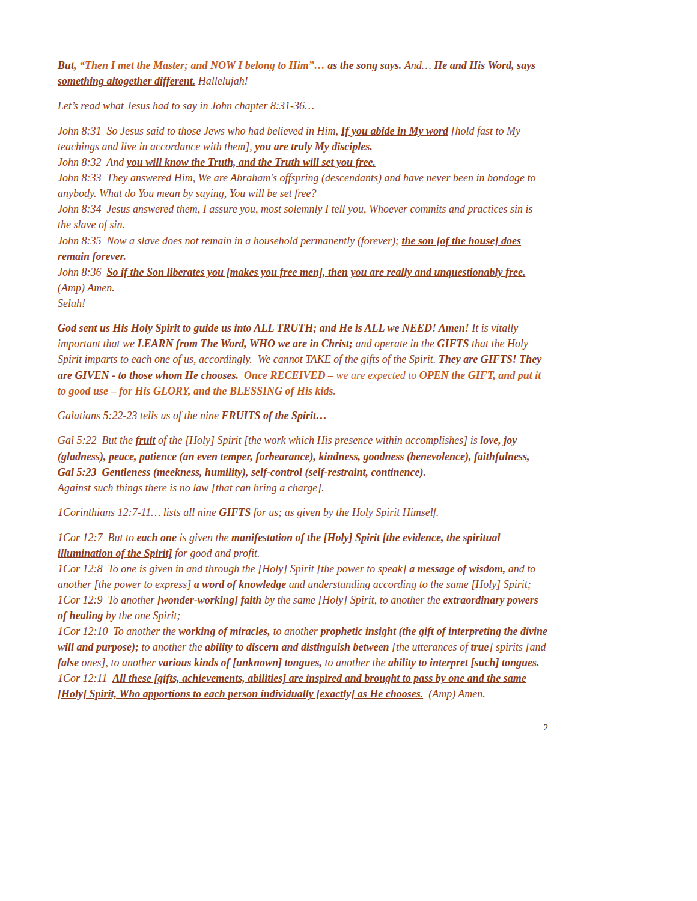But, “Then I met the Master; and NOW I belong to Him”… as the song says. And… He and His Word, says something altogether different. Hallelujah!
Let’s read what Jesus had to say in John chapter 8:31-36…
John 8:31 So Jesus said to those Jews who had believed in Him, If you abide in My word [hold fast to My teachings and live in accordance with them], you are truly My disciples.
John 8:32 And you will know the Truth, and the Truth will set you free.
John 8:33 They answered Him, We are Abraham's offspring (descendants) and have never been in bondage to anybody. What do You mean by saying, You will be set free?
John 8:34 Jesus answered them, I assure you, most solemnly I tell you, Whoever commits and practices sin is the slave of sin.
John 8:35 Now a slave does not remain in a household permanently (forever); the son [of the house] does remain forever.
John 8:36 So if the Son liberates you [makes you free men], then you are really and unquestionably free. (Amp) Amen.
Selah!
God sent us His Holy Spirit to guide us into ALL TRUTH; and He is ALL we NEED! Amen! It is vitally important that we LEARN from The Word, WHO we are in Christ; and operate in the GIFTS that the Holy Spirit imparts to each one of us, accordingly. We cannot TAKE of the gifts of the Spirit. They are GIFTS! They are GIVEN - to those whom He chooses. Once RECEIVED – we are expected to OPEN the GIFT, and put it to good use – for His GLORY, and the BLESSING of His kids.
Galatians 5:22-23 tells us of the nine FRUITS of the Spirit…
Gal 5:22 But the fruit of the [Holy] Spirit [the work which His presence within accomplishes] is love, joy (gladness), peace, patience (an even temper, forbearance), kindness, goodness (benevolence), faithfulness,
Gal 5:23 Gentleness (meekness, humility), self-control (self-restraint, continence).
Against such things there is no law [that can bring a charge].
1Corinthians 12:7-11… lists all nine GIFTS for us; as given by the Holy Spirit Himself.
1Cor 12:7 But to each one is given the manifestation of the [Holy] Spirit [the evidence, the spiritual illumination of the Spirit] for good and profit.
1Cor 12:8 To one is given in and through the [Holy] Spirit [the power to speak] a message of wisdom, and to another [the power to express] a word of knowledge and understanding according to the same [Holy] Spirit;
1Cor 12:9 To another [wonder-working] faith by the same [Holy] Spirit, to another the extraordinary powers of healing by the one Spirit;
1Cor 12:10 To another the working of miracles, to another prophetic insight (the gift of interpreting the divine will and purpose); to another the ability to discern and distinguish between [the utterances of true] spirits [and false ones], to another various kinds of [unknown] tongues, to another the ability to interpret [such] tongues.
1Cor 12:11 All these [gifts, achievements, abilities] are inspired and brought to pass by one and the same [Holy] Spirit, Who apportions to each person individually [exactly] as He chooses. (Amp) Amen.
2